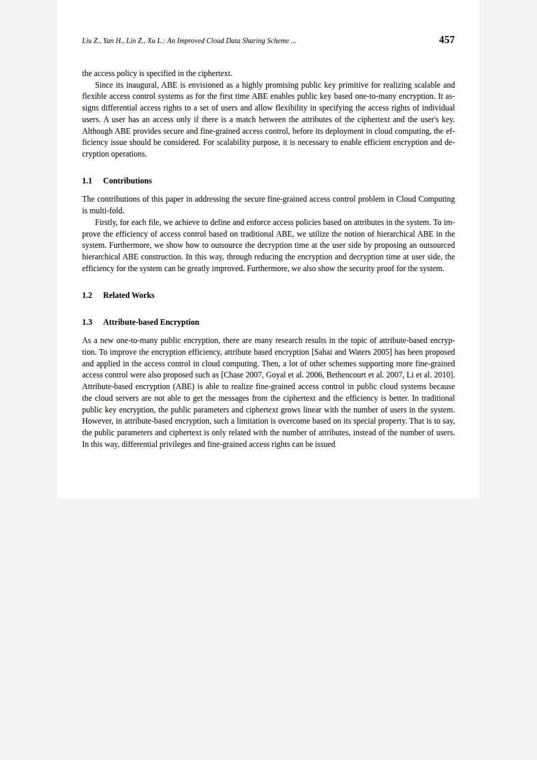Liu Z., Yan H., Lin Z., Xu L.: An Improved Cloud Data Sharing Scheme ... 457
the access policy is specified in the ciphertext.
Since its inaugural, ABE is envisioned as a highly promising public key primitive for realizing scalable and flexible access control systems as for the first time ABE enables public key based one-to-many encryption. It assigns differential access rights to a set of users and allow flexibility in specifying the access rights of individual users. A user has an access only if there is a match between the attributes of the ciphertext and the user's key. Although ABE provides secure and fine-grained access control, before its deployment in cloud computing, the efficiency issue should be considered. For scalability purpose, it is necessary to enable efficient encryption and decryption operations.
1.1 Contributions
The contributions of this paper in addressing the secure fine-grained access control problem in Cloud Computing is multi-fold.
Firstly, for each file, we achieve to define and enforce access policies based on attributes in the system. To improve the efficiency of access control based on traditional ABE, we utilize the notion of hierarchical ABE in the system. Furthermore, we show how to outsource the decryption time at the user side by proposing an outsourced hierarchical ABE construction. In this way, through reducing the encryption and decryption time at user side, the efficiency for the system can be greatly improved. Furthermore, we also show the security proof for the system.
1.2 Related Works
1.3 Attribute-based Encryption
As a new one-to-many public encryption, there are many research results in the topic of attribute-based encryption. To improve the encryption efficiency, attribute based encryption [Sahai and Waters 2005] has been proposed and applied in the access control in cloud computing. Then, a lot of other schemes supporting more fine-grained access control were also proposed such as [Chase 2007, Goyal et al. 2006, Bethencourt et al. 2007, Li et al. 2010]. Attribute-based encryption (ABE) is able to realize fine-grained access control in public cloud systems because the cloud servers are not able to get the messages from the ciphertext and the efficiency is better. In traditional public key encryption, the public parameters and ciphertext grows linear with the number of users in the system. However, in attribute-based encryption, such a limitation is overcome based on its special property. That is to say, the public parameters and ciphertext is only related with the number of attributes, instead of the number of users. In this way, differential privileges and fine-grained access rights can be issued